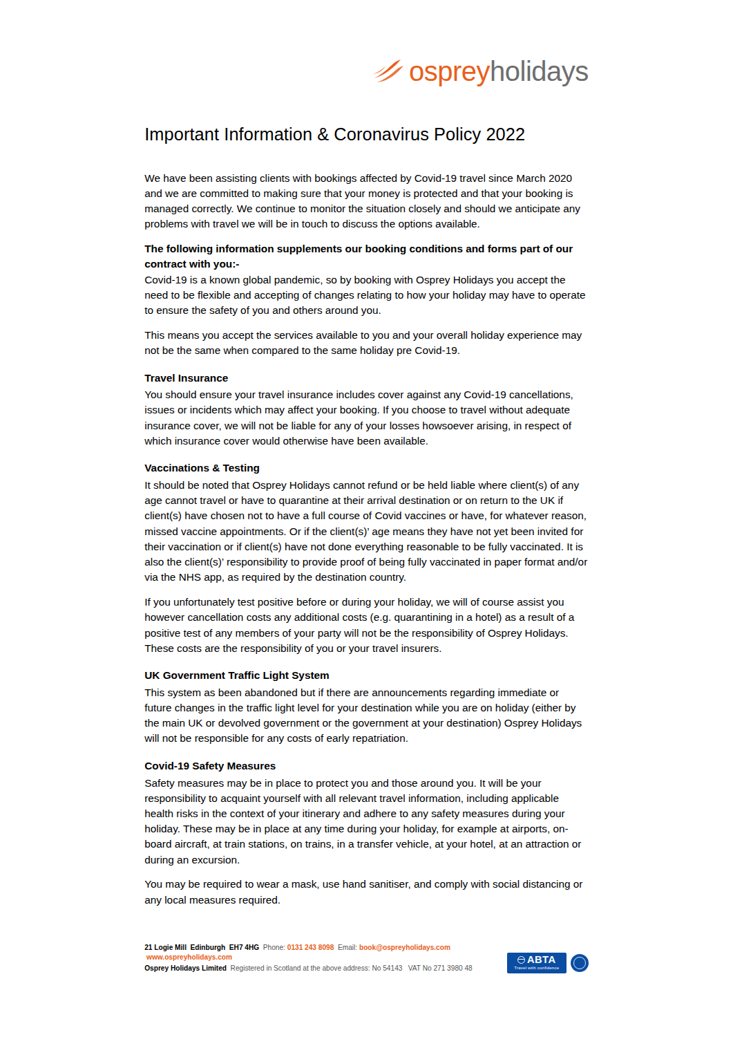osprey holidays
Important Information & Coronavirus Policy 2022
We have been assisting clients with bookings affected by Covid-19 travel since March 2020 and we are committed to making sure that your money is protected and that your booking is managed correctly. We continue to monitor the situation closely and should we anticipate any problems with travel we will be in touch to discuss the options available.
The following information supplements our booking conditions and forms part of our contract with you:-
Covid-19 is a known global pandemic, so by booking with Osprey Holidays you accept the need to be flexible and accepting of changes relating to how your holiday may have to operate to ensure the safety of you and others around you.
This means you accept the services available to you and your overall holiday experience may not be the same when compared to the same holiday pre Covid-19.
Travel Insurance
You should ensure your travel insurance includes cover against any Covid-19 cancellations, issues or incidents which may affect your booking. If you choose to travel without adequate insurance cover, we will not be liable for any of your losses howsoever arising, in respect of which insurance cover would otherwise have been available.
Vaccinations & Testing
It should be noted that Osprey Holidays cannot refund or be held liable where client(s) of any age cannot travel or have to quarantine at their arrival destination or on return to the UK if client(s) have chosen not to have a full course of Covid vaccines or have, for whatever reason, missed vaccine appointments. Or if the client(s)’ age means they have not yet been invited for their vaccination or if client(s) have not done everything reasonable to be fully vaccinated. It is also the client(s)’ responsibility to provide proof of being fully vaccinated in paper format and/or via the NHS app, as required by the destination country.
If you unfortunately test positive before or during your holiday, we will of course assist you however cancellation costs any additional costs (e.g. quarantining in a hotel) as a result of a positive test of any members of your party will not be the responsibility of Osprey Holidays. These costs are the responsibility of you or your travel insurers.
UK Government Traffic Light System
This system as been abandoned but if there are announcements regarding immediate or future changes in the traffic light level for your destination while you are on holiday (either by the main UK or devolved government or the government at your destination) Osprey Holidays will not be responsible for any costs of early repatriation.
Covid-19 Safety Measures
Safety measures may be in place to protect you and those around you. It will be your responsibility to acquaint yourself with all relevant travel information, including applicable health risks in the context of your itinerary and adhere to any safety measures during your holiday. These may be in place at any time during your holiday, for example at airports, on-board aircraft, at train stations, on trains, in a transfer vehicle, at your hotel, at an attraction or during an excursion.
You may be required to wear a mask, use hand sanitiser, and comply with social distancing or any local measures required.
21 Logie Mill Edinburgh EH7 4HG Phone: 0131 243 8098 Email: book@ospreyholidays.com www.ospreyholidays.com
Osprey Holidays Limited Registered in Scotland at the above address: No 54143 VAT No 271 3980 48
ABTA
Travel with confidence